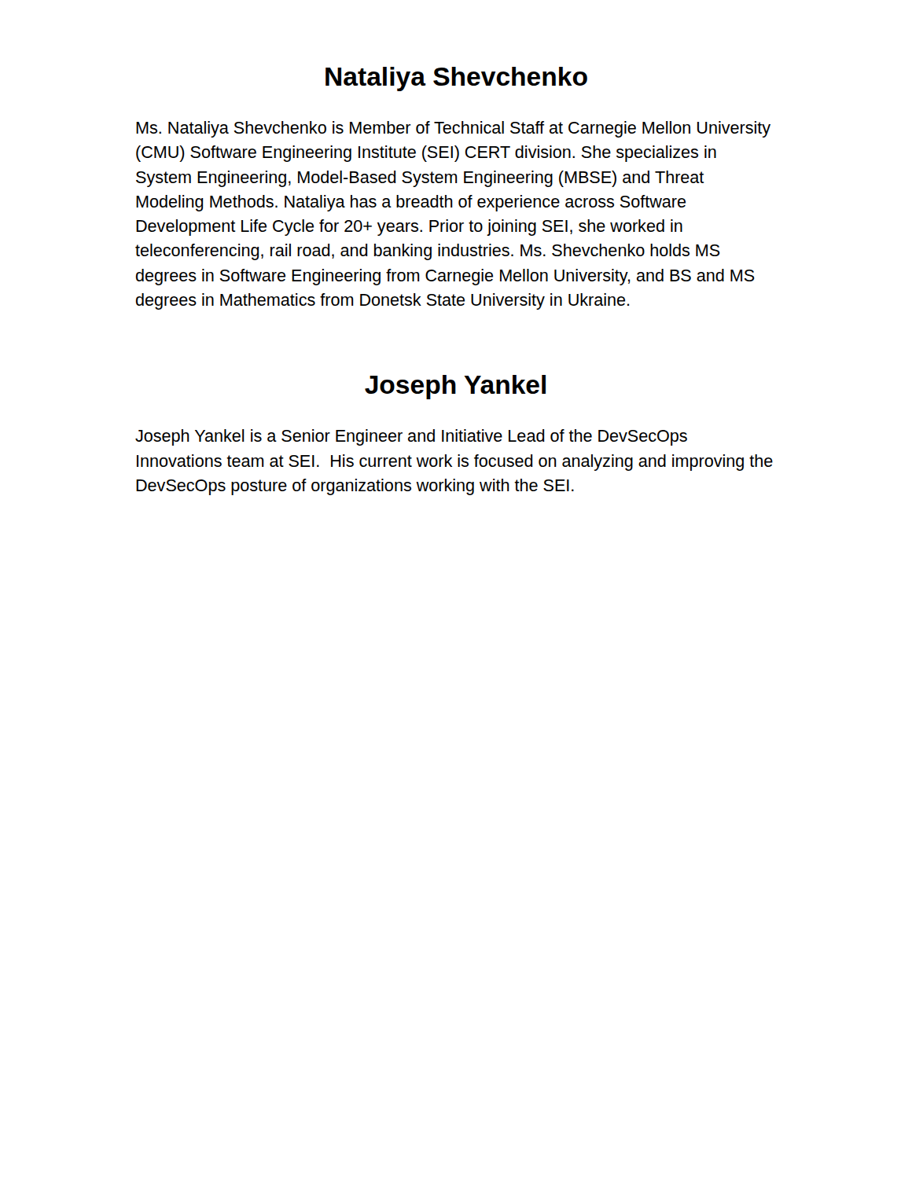Nataliya Shevchenko
Ms. Nataliya Shevchenko is Member of Technical Staff at Carnegie Mellon University (CMU) Software Engineering Institute (SEI) CERT division. She specializes in System Engineering, Model-Based System Engineering (MBSE) and Threat Modeling Methods. Nataliya has a breadth of experience across Software Development Life Cycle for 20+ years. Prior to joining SEI, she worked in teleconferencing, rail road, and banking industries. Ms. Shevchenko holds MS degrees in Software Engineering from Carnegie Mellon University, and BS and MS degrees in Mathematics from Donetsk State University in Ukraine.
Joseph Yankel
Joseph Yankel is a Senior Engineer and Initiative Lead of the DevSecOps Innovations team at SEI. His current work is focused on analyzing and improving the DevSecOps posture of organizations working with the SEI.